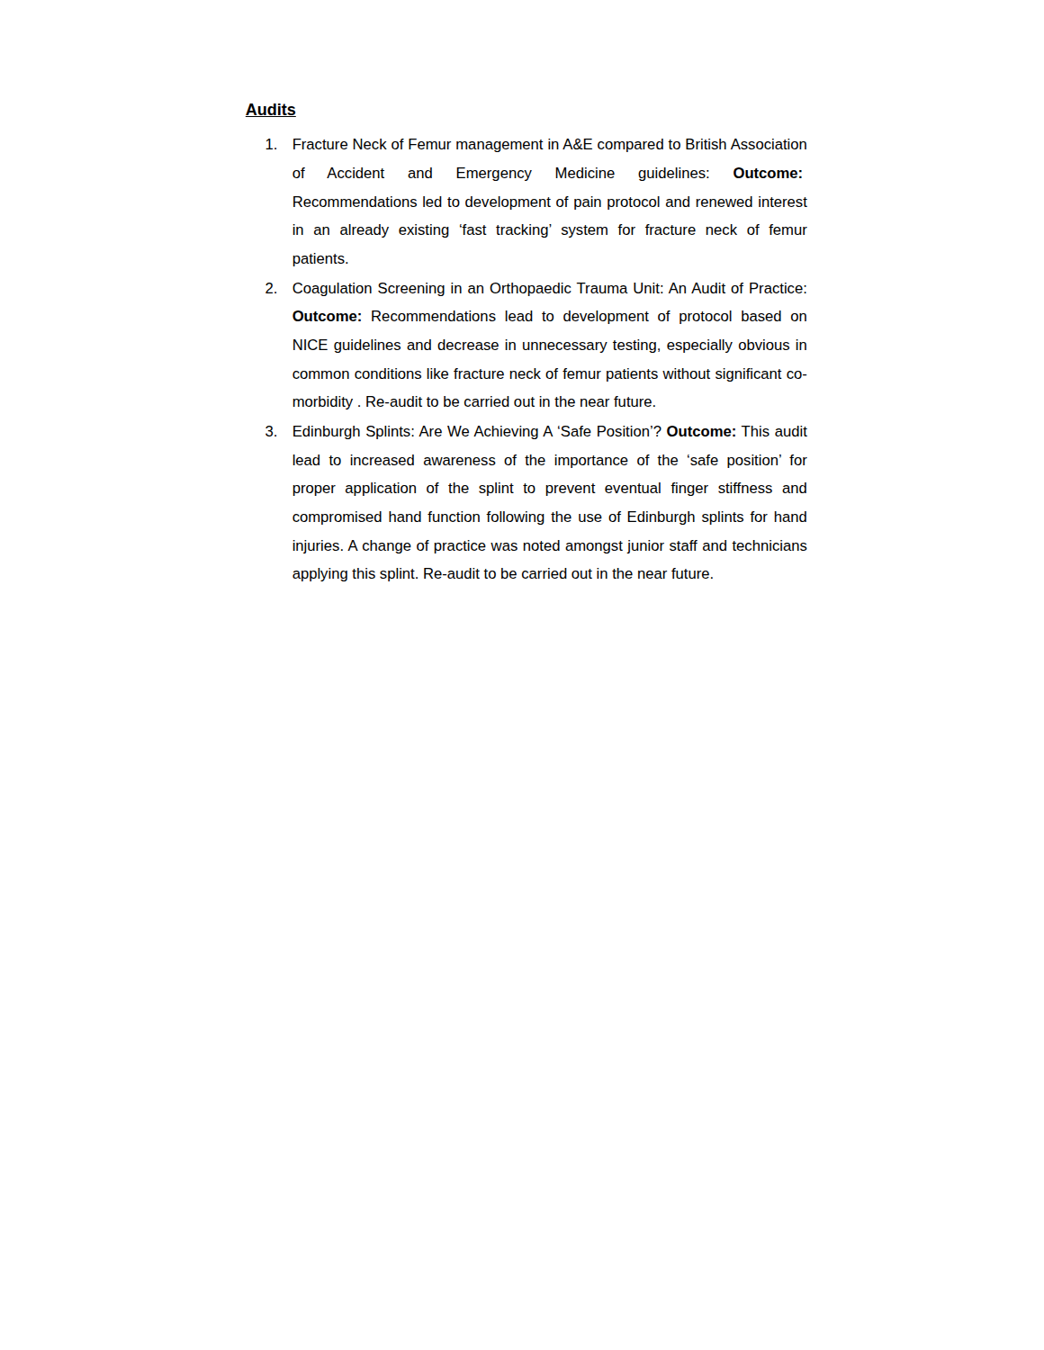Audits
Fracture Neck of Femur management in A&E compared to British Association of Accident and Emergency Medicine guidelines: Outcome: Recommendations led to development of pain protocol and renewed interest in an already existing ‘fast tracking’ system for fracture neck of femur patients.
Coagulation Screening in an Orthopaedic Trauma Unit: An Audit of Practice: Outcome: Recommendations lead to development of protocol based on NICE guidelines and decrease in unnecessary testing, especially obvious in common conditions like fracture neck of femur patients without significant co-morbidity . Re-audit to be carried out in the near future.
Edinburgh Splints: Are We Achieving A ‘Safe Position’? Outcome: This audit lead to increased awareness of the importance of the ‘safe position’ for proper application of the splint to prevent eventual finger stiffness and compromised hand function following the use of Edinburgh splints for hand injuries. A change of practice was noted amongst junior staff and technicians applying this splint. Re-audit to be carried out in the near future.